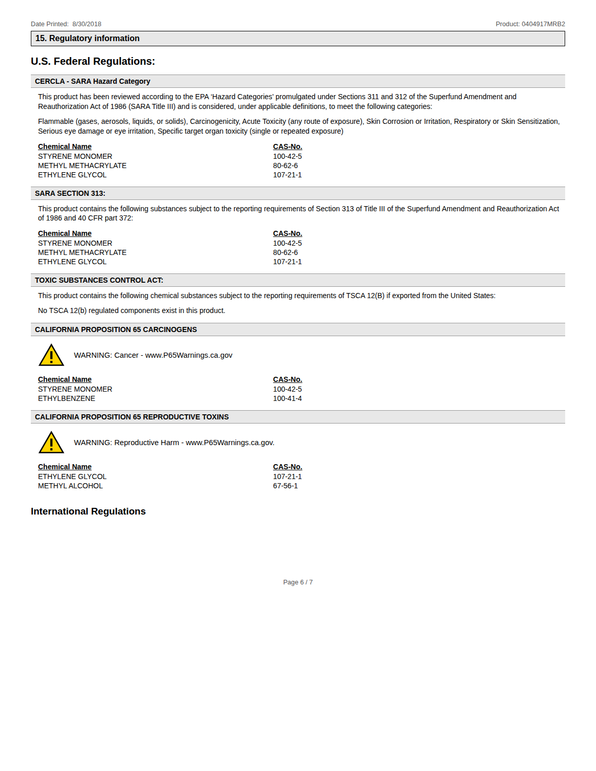Date Printed: 8/30/2018 Product: 0404917MRB2
15. Regulatory information
U.S. Federal Regulations:
CERCLA - SARA Hazard Category
This product has been reviewed according to the EPA ‘Hazard Categories’ promulgated under Sections 311 and 312 of the Superfund Amendment and Reauthorization Act of 1986 (SARA Title III) and is considered, under applicable definitions, to meet the following categories:
Flammable (gases, aerosols, liquids, or solids), Carcinogenicity, Acute Toxicity (any route of exposure), Skin Corrosion or Irritation, Respiratory or Skin Sensitization, Serious eye damage or eye irritation, Specific target organ toxicity (single or repeated exposure)
| Chemical Name | CAS-No. |
| --- | --- |
| STYRENE MONOMER | 100-42-5 |
| METHYL METHACRYLATE | 80-62-6 |
| ETHYLENE GLYCOL | 107-21-1 |
SARA SECTION 313:
This product contains the following substances subject to the reporting requirements of Section 313 of Title III of the Superfund Amendment and Reauthorization Act of 1986 and 40 CFR part 372:
| Chemical Name | CAS-No. |
| --- | --- |
| STYRENE MONOMER | 100-42-5 |
| METHYL METHACRYLATE | 80-62-6 |
| ETHYLENE GLYCOL | 107-21-1 |
TOXIC SUBSTANCES CONTROL ACT:
This product contains the following chemical substances subject to the reporting requirements of TSCA 12(B) if exported from the United States:
No TSCA 12(b) regulated components exist in this product.
CALIFORNIA PROPOSITION 65 CARCINOGENS
WARNING: Cancer - www.P65Warnings.ca.gov
| Chemical Name | CAS-No. |
| --- | --- |
| STYRENE MONOMER | 100-42-5 |
| ETHYLBENZENE | 100-41-4 |
CALIFORNIA PROPOSITION 65 REPRODUCTIVE TOXINS
WARNING: Reproductive Harm - www.P65Warnings.ca.gov.
| Chemical Name | CAS-No. |
| --- | --- |
| ETHYLENE GLYCOL | 107-21-1 |
| METHYL ALCOHOL | 67-56-1 |
International Regulations
Page 6 / 7